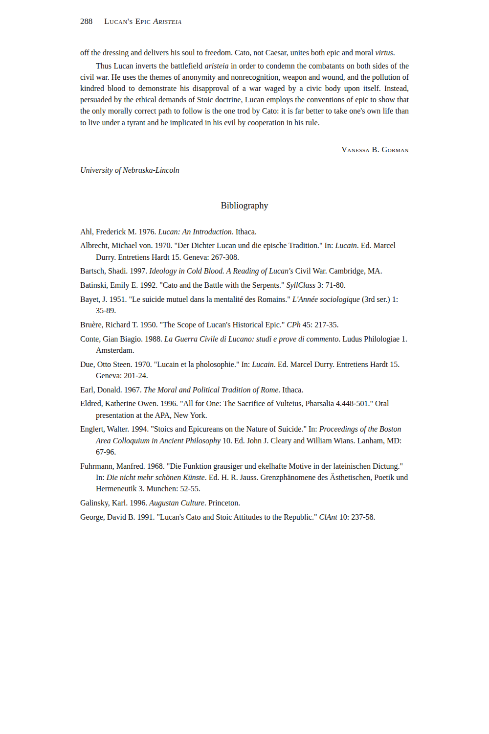288 Lucan's Epic Aristeia
off the dressing and delivers his soul to freedom. Cato, not Caesar, unites both epic and moral virtus.
Thus Lucan inverts the battlefield aristeia in order to condemn the combatants on both sides of the civil war. He uses the themes of anonymity and nonrecognition, weapon and wound, and the pollution of kindred blood to demonstrate his disapproval of a war waged by a civic body upon itself. Instead, persuaded by the ethical demands of Stoic doctrine, Lucan employs the conventions of epic to show that the only morally correct path to follow is the one trod by Cato: it is far better to take one's own life than to live under a tyrant and be implicated in his evil by cooperation in his rule.
Vanessa B. Gorman
University of Nebraska-Lincoln
Bibliography
Ahl, Frederick M. 1976. Lucan: An Introduction. Ithaca.
Albrecht, Michael von. 1970. "Der Dichter Lucan und die epische Tradition." In: Lucain. Ed. Marcel Durry. Entretiens Hardt 15. Geneva: 267-308.
Bartsch, Shadi. 1997. Ideology in Cold Blood. A Reading of Lucan's Civil War. Cambridge, MA.
Batinski, Emily E. 1992. "Cato and the Battle with the Serpents." SyllClass 3: 71-80.
Bayet, J. 1951. "Le suicide mutuel dans la mentalité des Romains." L'Année sociologique (3rd ser.) 1: 35-89.
Bruère, Richard T. 1950. "The Scope of Lucan's Historical Epic." CPh 45: 217-35.
Conte, Gian Biagio. 1988. La Guerra Civile di Lucano: studi e prove di commento. Ludus Philologiae 1. Amsterdam.
Due, Otto Steen. 1970. "Lucain et la pholosophie." In: Lucain. Ed. Marcel Durry. Entretiens Hardt 15. Geneva: 201-24.
Earl, Donald. 1967. The Moral and Political Tradition of Rome. Ithaca.
Eldred, Katherine Owen. 1996. "All for One: The Sacrifice of Vulteius, Pharsalia 4.448-501." Oral presentation at the APA, New York.
Englert, Walter. 1994. "Stoics and Epicureans on the Nature of Suicide." In: Proceedings of the Boston Area Colloquium in Ancient Philosophy 10. Ed. John J. Cleary and William Wians. Lanham, MD: 67-96.
Fuhrmann, Manfred. 1968. "Die Funktion grausiger und ekelhafte Motive in der lateinischen Dictung." In: Die nicht mehr schönen Künste. Ed. H. R. Jauss. Grenzphänomene des Ästhetischen, Poetik und Hermeneutik 3. Munchen: 52-55.
Galinsky, Karl. 1996. Augustan Culture. Princeton.
George, David B. 1991. "Lucan's Cato and Stoic Attitudes to the Republic." ClAnt 10: 237-58.